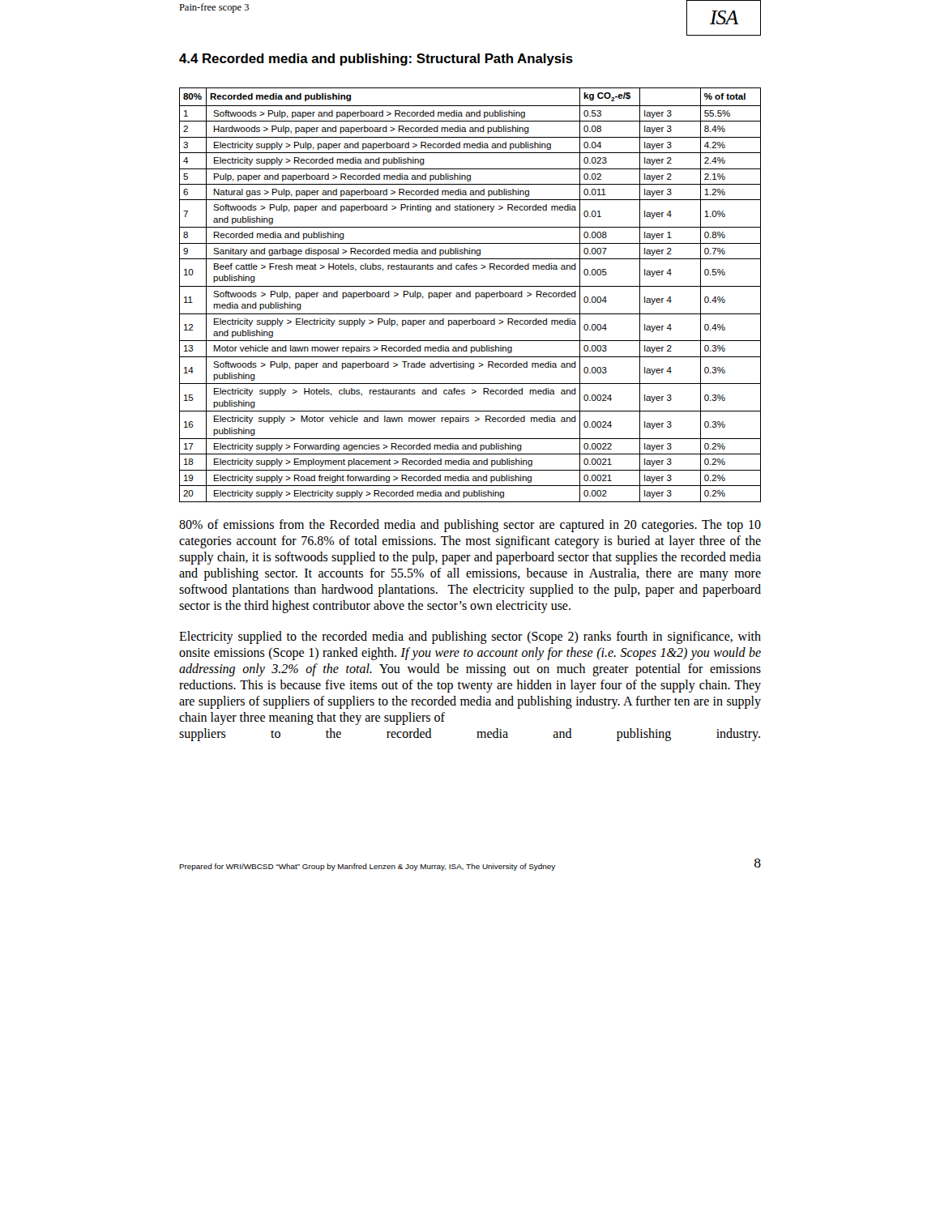Pain-free scope 3
ISA
4.4 Recorded media and publishing: Structural Path Analysis
| 80% | Recorded media and publishing | kg CO 2 -e/$ | | % of total |
| --- | --- | --- | --- | --- |
| 1 | Softwoods > Pulp, paper and paperboard > Recorded media and publishing | 0.53 | layer 3 | 55.5% |
| 2 | Hardwoods > Pulp, paper and paperboard > Recorded media and publishing | 0.08 | layer 3 | 8.4% |
| 3 | Electricity supply > Pulp, paper and paperboard > Recorded media and publishing | 0.04 | layer 3 | 4.2% |
| 4 | Electricity supply > Recorded media and publishing | 0.023 | layer 2 | 2.4% |
| 5 | Pulp, paper and paperboard > Recorded media and publishing | 0.02 | layer 2 | 2.1% |
| 6 | Natural gas > Pulp, paper and paperboard > Recorded media and publishing | 0.011 | layer 3 | 1.2% |
| 7 | Softwoods > Pulp, paper and paperboard > Printing and stationery > Recorded media and publishing | 0.01 | layer 4 | 1.0% |
| 8 | Recorded media and publishing | 0.008 | layer 1 | 0.8% |
| 9 | Sanitary and garbage disposal > Recorded media and publishing | 0.007 | layer 2 | 0.7% |
| 10 | Beef cattle > Fresh meat > Hotels, clubs, restaurants and cafes > Recorded media and publishing | 0.005 | layer 4 | 0.5% |
| 11 | Softwoods > Pulp, paper and paperboard > Pulp, paper and paperboard > Recorded media and publishing | 0.004 | layer 4 | 0.4% |
| 12 | Electricity supply > Electricity supply > Pulp, paper and paperboard > Recorded media and publishing | 0.004 | layer 4 | 0.4% |
| 13 | Motor vehicle and lawn mower repairs > Recorded media and publishing | 0.003 | layer 2 | 0.3% |
| 14 | Softwoods > Pulp, paper and paperboard > Trade advertising > Recorded media and publishing | 0.003 | layer 4 | 0.3% |
| 15 | Electricity supply > Hotels, clubs, restaurants and cafes > Recorded media and publishing | 0.0024 | layer 3 | 0.3% |
| 16 | Electricity supply > Motor vehicle and lawn mower repairs > Recorded media and publishing | 0.0024 | layer 3 | 0.3% |
| 17 | Electricity supply > Forwarding agencies > Recorded media and publishing | 0.0022 | layer 3 | 0.2% |
| 18 | Electricity supply > Employment placement > Recorded media and publishing | 0.0021 | layer 3 | 0.2% |
| 19 | Electricity supply > Road freight forwarding > Recorded media and publishing | 0.0021 | layer 3 | 0.2% |
| 20 | Electricity supply > Electricity supply > Recorded media and publishing | 0.002 | layer 3 | 0.2% |
80% of emissions from the Recorded media and publishing sector are captured in 20 categories. The top 10 categories account for 76.8% of total emissions. The most significant category is buried at layer three of the supply chain, it is softwoods supplied to the pulp, paper and paperboard sector that supplies the recorded media and publishing sector. It accounts for 55.5% of all emissions, because in Australia, there are many more softwood plantations than hardwood plantations. The electricity supplied to the pulp, paper and paperboard sector is the third highest contributor above the sector’s own electricity use.
Electricity supplied to the recorded media and publishing sector (Scope 2) ranks fourth in significance, with onsite emissions (Scope 1) ranked eighth. If you were to account only for these (i.e. Scopes 1&2) you would be addressing only 3.2% of the total. You would be missing out on much greater potential for emissions reductions. This is because five items out of the top twenty are hidden in layer four of the supply chain. They are suppliers of suppliers of suppliers to the recorded media and publishing industry. A further ten are in supply chain layer three meaning that they are suppliers of suppliers to the recorded media and publishing industry.
Prepared for WRI/WBCSD “What” Group by Manfred Lenzen & Joy Murray, ISA, The University of Sydney
8